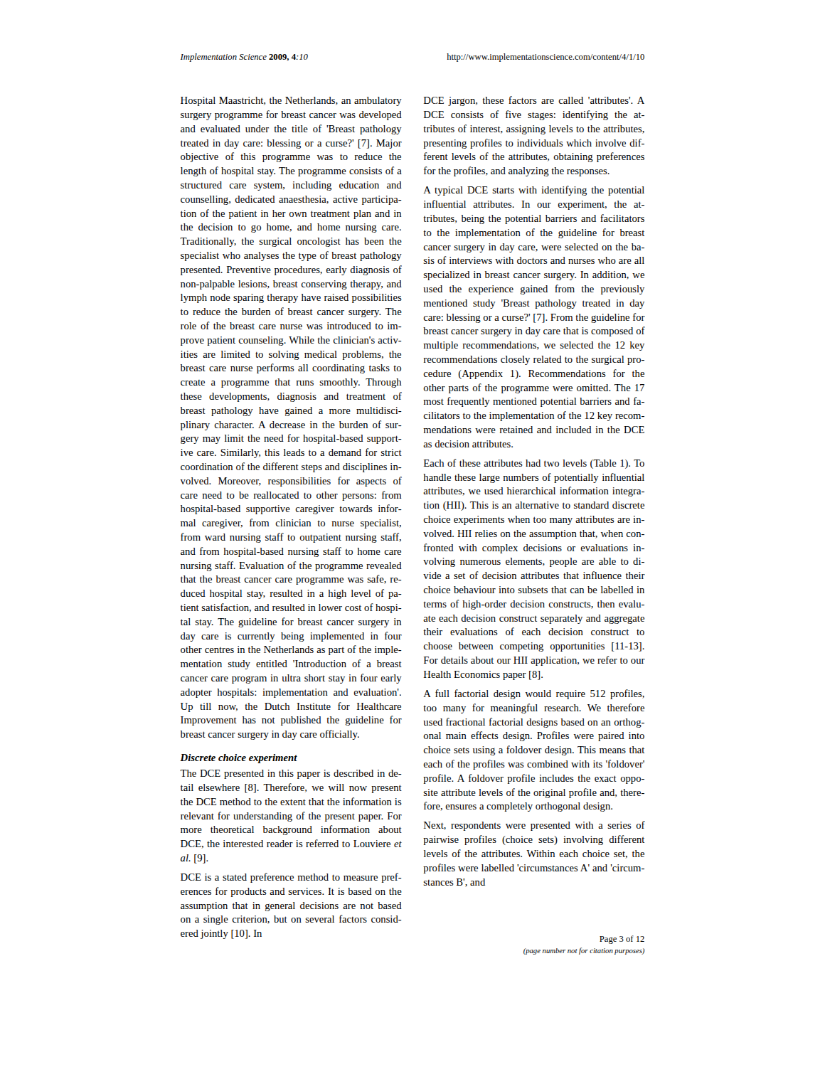Implementation Science 2009, 4:10
http://www.implementationscience.com/content/4/1/10
Hospital Maastricht, the Netherlands, an ambulatory surgery programme for breast cancer was developed and evaluated under the title of 'Breast pathology treated in day care: blessing or a curse?' [7]. Major objective of this programme was to reduce the length of hospital stay. The programme consists of a structured care system, including education and counselling, dedicated anaesthesia, active participation of the patient in her own treatment plan and in the decision to go home, and home nursing care. Traditionally, the surgical oncologist has been the specialist who analyses the type of breast pathology presented. Preventive procedures, early diagnosis of non-palpable lesions, breast conserving therapy, and lymph node sparing therapy have raised possibilities to reduce the burden of breast cancer surgery. The role of the breast care nurse was introduced to improve patient counseling. While the clinician's activities are limited to solving medical problems, the breast care nurse performs all coordinating tasks to create a programme that runs smoothly. Through these developments, diagnosis and treatment of breast pathology have gained a more multidisciplinary character. A decrease in the burden of surgery may limit the need for hospital-based supportive care. Similarly, this leads to a demand for strict coordination of the different steps and disciplines involved. Moreover, responsibilities for aspects of care need to be reallocated to other persons: from hospital-based supportive caregiver towards informal caregiver, from clinician to nurse specialist, from ward nursing staff to outpatient nursing staff, and from hospital-based nursing staff to home care nursing staff. Evaluation of the programme revealed that the breast cancer care programme was safe, reduced hospital stay, resulted in a high level of patient satisfaction, and resulted in lower cost of hospital stay. The guideline for breast cancer surgery in day care is currently being implemented in four other centres in the Netherlands as part of the implementation study entitled 'Introduction of a breast cancer care program in ultra short stay in four early adopter hospitals: implementation and evaluation'. Up till now, the Dutch Institute for Healthcare Improvement has not published the guideline for breast cancer surgery in day care officially.
Discrete choice experiment
The DCE presented in this paper is described in detail elsewhere [8]. Therefore, we will now present the DCE method to the extent that the information is relevant for understanding of the present paper. For more theoretical background information about DCE, the interested reader is referred to Louviere et al. [9].
DCE is a stated preference method to measure preferences for products and services. It is based on the assumption that in general decisions are not based on a single criterion, but on several factors considered jointly [10]. In
DCE jargon, these factors are called 'attributes'. A DCE consists of five stages: identifying the attributes of interest, assigning levels to the attributes, presenting profiles to individuals which involve different levels of the attributes, obtaining preferences for the profiles, and analyzing the responses.
A typical DCE starts with identifying the potential influential attributes. In our experiment, the attributes, being the potential barriers and facilitators to the implementation of the guideline for breast cancer surgery in day care, were selected on the basis of interviews with doctors and nurses who are all specialized in breast cancer surgery. In addition, we used the experience gained from the previously mentioned study 'Breast pathology treated in day care: blessing or a curse?' [7]. From the guideline for breast cancer surgery in day care that is composed of multiple recommendations, we selected the 12 key recommendations closely related to the surgical procedure (Appendix 1). Recommendations for the other parts of the programme were omitted. The 17 most frequently mentioned potential barriers and facilitators to the implementation of the 12 key recommendations were retained and included in the DCE as decision attributes.
Each of these attributes had two levels (Table 1). To handle these large numbers of potentially influential attributes, we used hierarchical information integration (HII). This is an alternative to standard discrete choice experiments when too many attributes are involved. HII relies on the assumption that, when confronted with complex decisions or evaluations involving numerous elements, people are able to divide a set of decision attributes that influence their choice behaviour into subsets that can be labelled in terms of high-order decision constructs, then evaluate each decision construct separately and aggregate their evaluations of each decision construct to choose between competing opportunities [11-13]. For details about our HII application, we refer to our Health Economics paper [8].
A full factorial design would require 512 profiles, too many for meaningful research. We therefore used fractional factorial designs based on an orthogonal main effects design. Profiles were paired into choice sets using a foldover design. This means that each of the profiles was combined with its 'foldover' profile. A foldover profile includes the exact opposite attribute levels of the original profile and, therefore, ensures a completely orthogonal design.
Next, respondents were presented with a series of pairwise profiles (choice sets) involving different levels of the attributes. Within each choice set, the profiles were labelled 'circumstances A' and 'circumstances B', and
Page 3 of 12
(page number not for citation purposes)